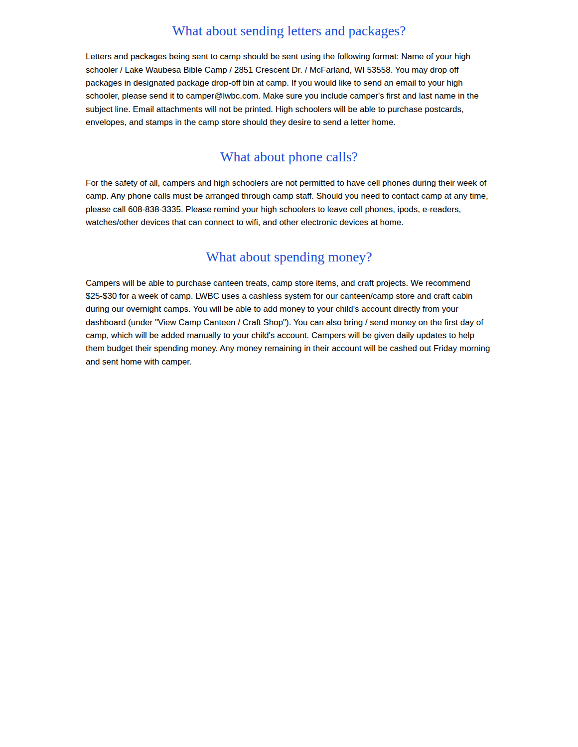What about sending letters and packages?
Letters and packages being sent to camp should be sent using the following format: Name of your high schooler / Lake Waubesa Bible Camp / 2851 Crescent Dr. / McFarland, WI 53558. You may drop off packages in designated package drop-off bin at camp. If you would like to send an email to your high schooler, please send it to camper@lwbc.com. Make sure you include camper's first and last name in the subject line. Email attachments will not be printed. High schoolers will be able to purchase postcards, envelopes, and stamps in the camp store should they desire to send a letter home.
What about phone calls?
For the safety of all, campers and high schoolers are not permitted to have cell phones during their week of camp. Any phone calls must be arranged through camp staff. Should you need to contact camp at any time, please call 608-838-3335. Please remind your high schoolers to leave cell phones, ipods, e-readers, watches/other devices that can connect to wifi, and other electronic devices at home.
What about spending money?
Campers will be able to purchase canteen treats, camp store items, and craft projects. We recommend $25-$30 for a week of camp. LWBC uses a cashless system for our canteen/camp store and craft cabin during our overnight camps. You will be able to add money to your child's account directly from your dashboard (under "View Camp Canteen / Craft Shop"). You can also bring / send money on the first day of camp, which will be added manually to your child's account. Campers will be given daily updates to help them budget their spending money. Any money remaining in their account will be cashed out Friday morning and sent home with camper.